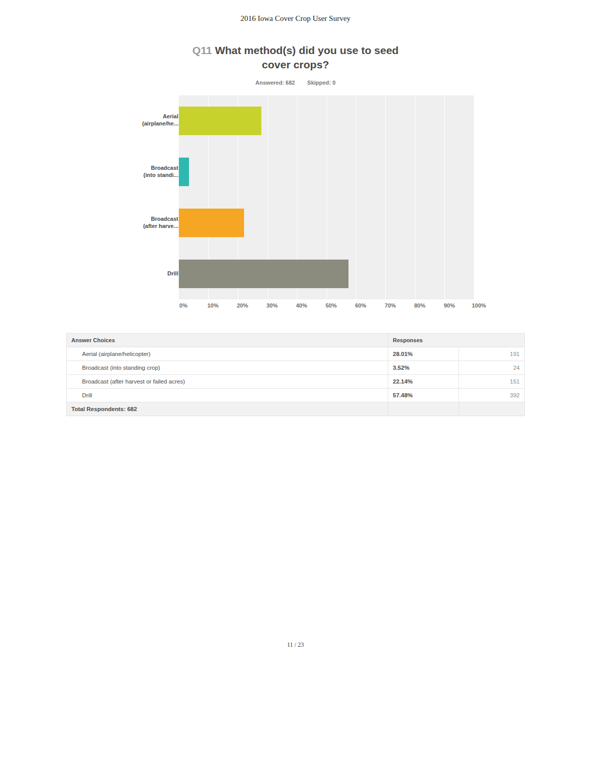2016 Iowa Cover Crop User Survey
Q11 What method(s) did you use to seed
cover crops?
Answered: 682 Skipped: 0
| Aerial (airplane/he... | |
| Broadcast (into standi... | |
| Broadcast (after harve... | |
| Drill | |
0% 10% 20% 30% 40% 50% 60% 70% 80% 90% 100%
| Answer Choices | Responses |
| --- | --- |
| Aerial (airplane/helicopter) | 28.01% | 191 |
| Broadcast (into standing crop) | 3.52% | 24 |
| Broadcast (after harvest or failed acres) | 22.14% | 151 |
| Drill | 57.48% | 392 |
| Total Respondents: 682 | | |
11 / 23